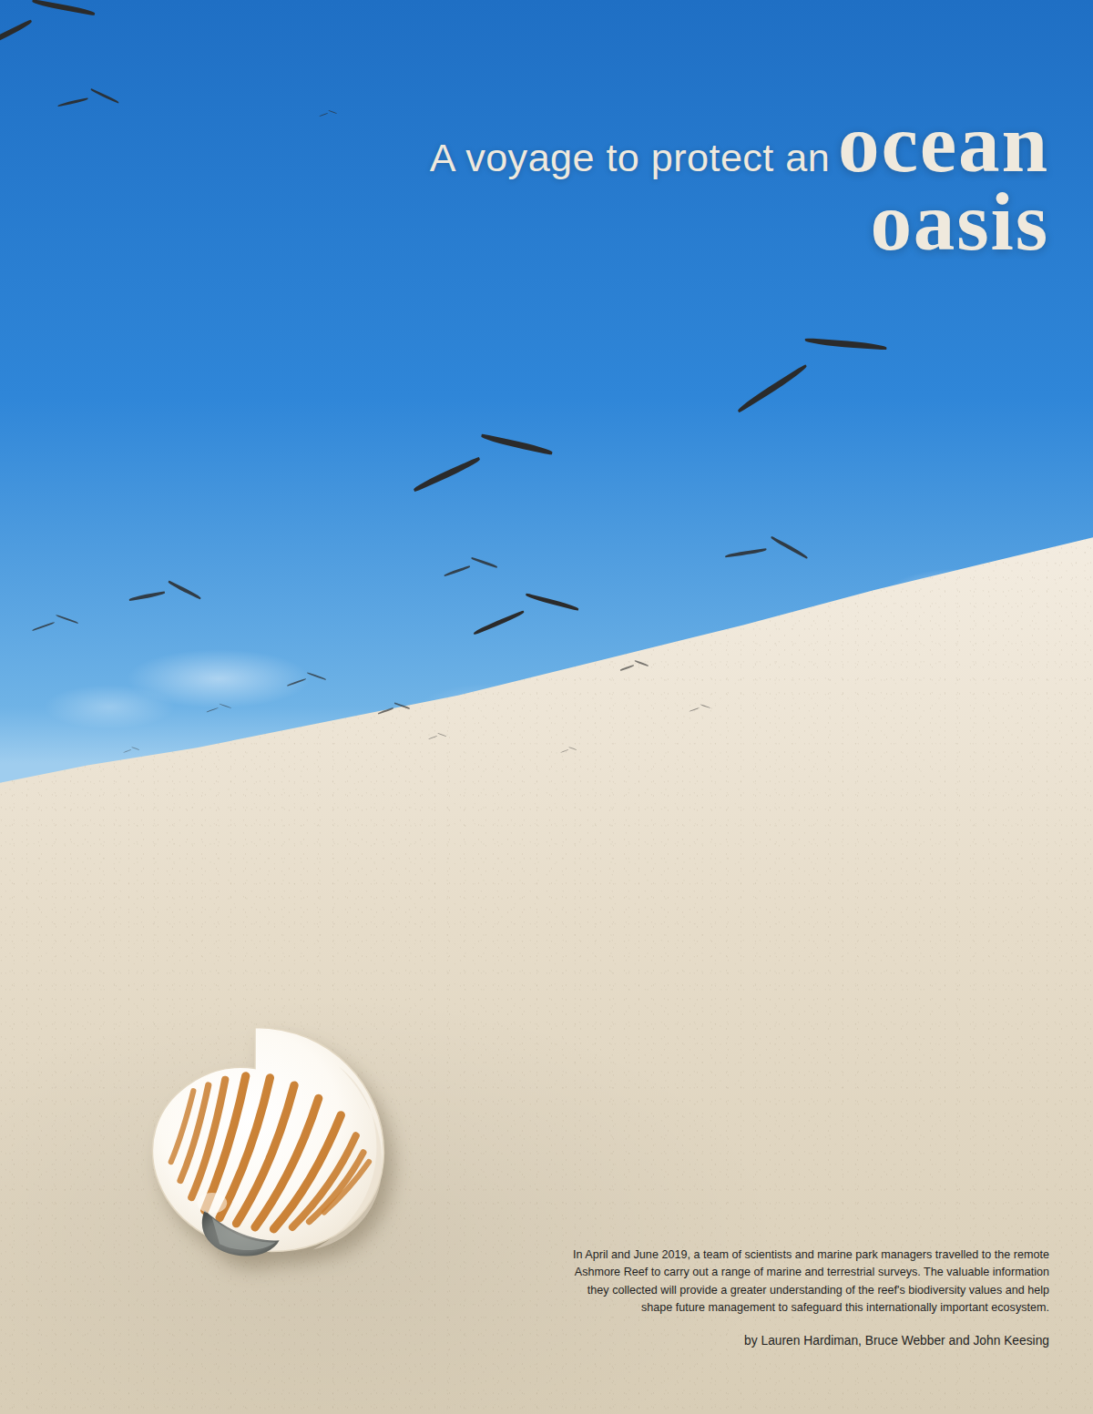A voyage to protect an ocean oasis
In April and June 2019, a team of scientists and marine park managers travelled to the remote Ashmore Reef to carry out a range of marine and terrestrial surveys. The valuable information they collected will provide a greater understanding of the reef's biodiversity values and help shape future management to safeguard this internationally important ecosystem.
by Lauren Hardiman, Bruce Webber and John Keesing